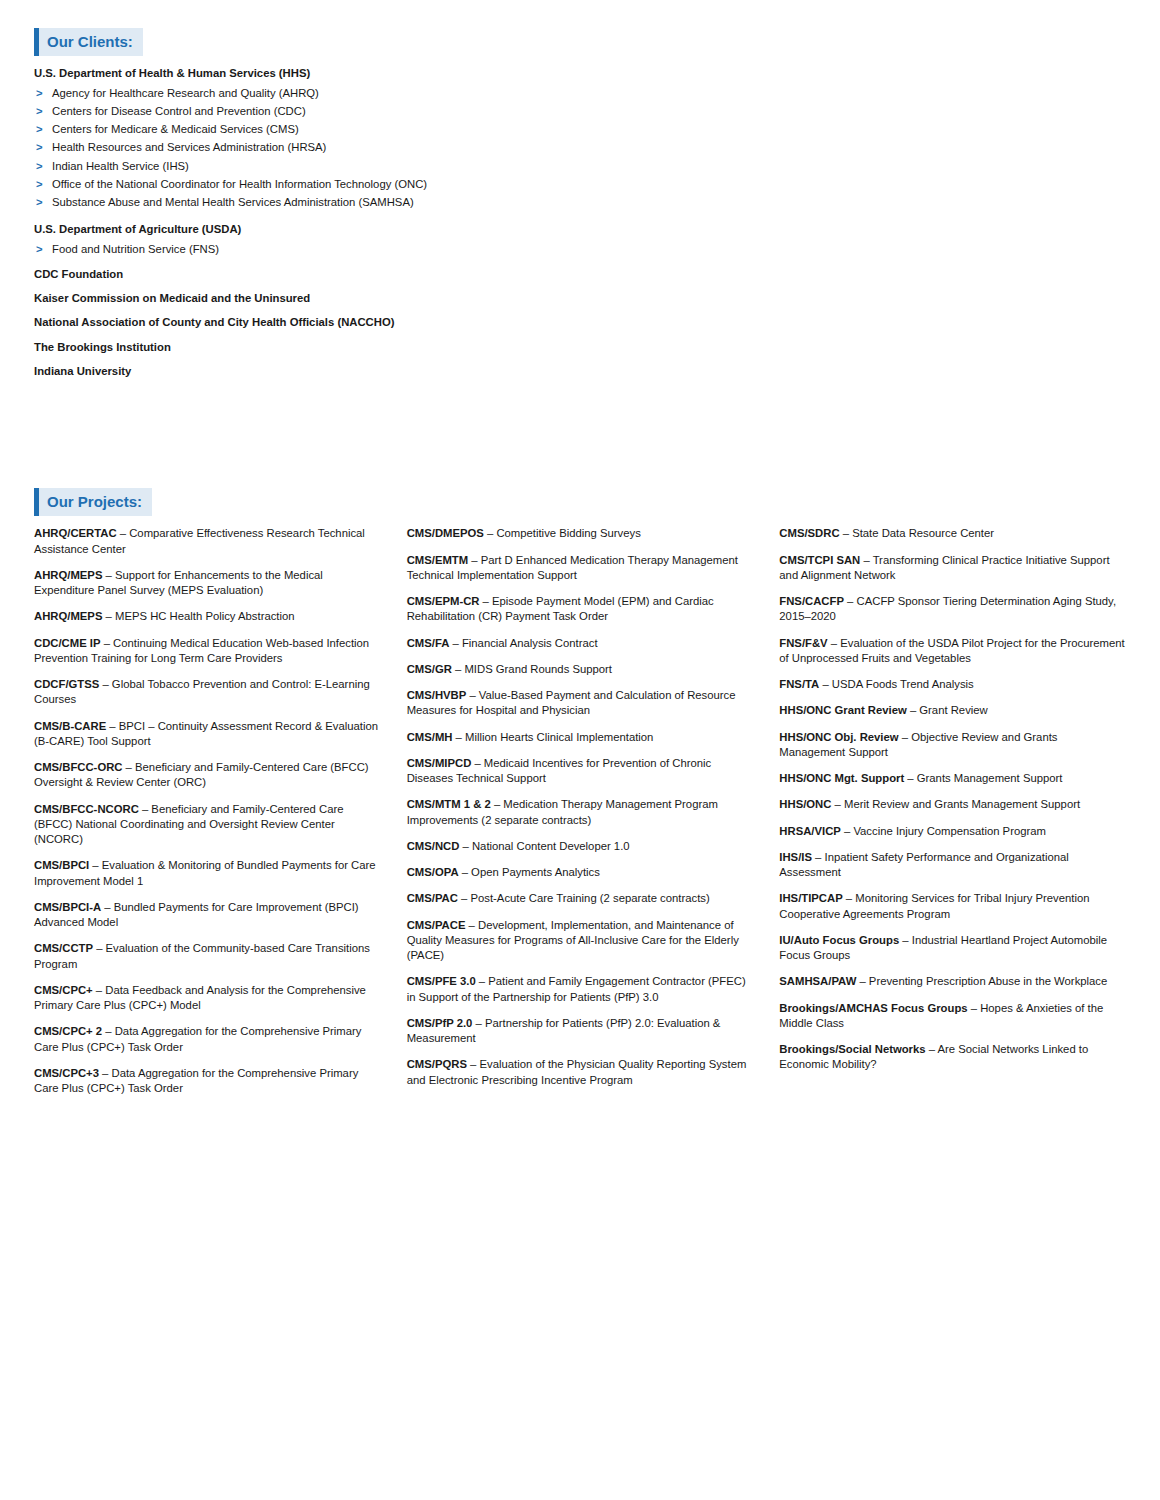Our Clients:
U.S. Department of Health & Human Services (HHS)
Agency for Healthcare Research and Quality (AHRQ)
Centers for Disease Control and Prevention (CDC)
Centers for Medicare & Medicaid Services (CMS)
Health Resources and Services Administration (HRSA)
Indian Health Service (IHS)
Office of the National Coordinator for Health Information Technology (ONC)
Substance Abuse and Mental Health Services Administration (SAMHSA)
U.S. Department of Agriculture (USDA)
Food and Nutrition Service (FNS)
CDC Foundation
Kaiser Commission on Medicaid and the Uninsured
National Association of County and City Health Officials (NACCHO)
The Brookings Institution
Indiana University
Our Projects:
AHRQ/CERTAC – Comparative Effectiveness Research Technical Assistance Center
AHRQ/MEPS – Support for Enhancements to the Medical Expenditure Panel Survey (MEPS Evaluation)
AHRQ/MEPS – MEPS HC Health Policy Abstraction
CDC/CME IP – Continuing Medical Education Web-based Infection Prevention Training for Long Term Care Providers
CDCF/GTSS – Global Tobacco Prevention and Control: E-Learning Courses
CMS/B-CARE – BPCI – Continuity Assessment Record & Evaluation (B-CARE) Tool Support
CMS/BFCC-ORC – Beneficiary and Family-Centered Care (BFCC) Oversight & Review Center (ORC)
CMS/BFCC-NCORC – Beneficiary and Family-Centered Care (BFCC) National Coordinating and Oversight Review Center (NCORC)
CMS/BPCI – Evaluation & Monitoring of Bundled Payments for Care Improvement Model 1
CMS/BPCI-A – Bundled Payments for Care Improvement (BPCI) Advanced Model
CMS/CCTP – Evaluation of the Community-based Care Transitions Program
CMS/CPC+ – Data Feedback and Analysis for the Comprehensive Primary Care Plus (CPC+) Model
CMS/CPC+ 2 – Data Aggregation for the Comprehensive Primary Care Plus (CPC+) Task Order
CMS/CPC+3 – Data Aggregation for the Comprehensive Primary Care Plus (CPC+) Task Order
CMS/DMEPOS – Competitive Bidding Surveys
CMS/EMTM – Part D Enhanced Medication Therapy Management Technical Implementation Support
CMS/EPM-CR – Episode Payment Model (EPM) and Cardiac Rehabilitation (CR) Payment Task Order
CMS/FA – Financial Analysis Contract
CMS/GR – MIDS Grand Rounds Support
CMS/HVBP – Value-Based Payment and Calculation of Resource Measures for Hospital and Physician
CMS/MH – Million Hearts Clinical Implementation
CMS/MIPCD – Medicaid Incentives for Prevention of Chronic Diseases Technical Support
CMS/MTM 1 & 2 – Medication Therapy Management Program Improvements (2 separate contracts)
CMS/NCD – National Content Developer 1.0
CMS/OPA – Open Payments Analytics
CMS/PAC – Post-Acute Care Training (2 separate contracts)
CMS/PACE – Development, Implementation, and Maintenance of Quality Measures for Programs of All-Inclusive Care for the Elderly (PACE)
CMS/PFE 3.0 – Patient and Family Engagement Contractor (PFEC) in Support of the Partnership for Patients (PfP) 3.0
CMS/PfP 2.0 – Partnership for Patients (PfP) 2.0: Evaluation & Measurement
CMS/PQRS – Evaluation of the Physician Quality Reporting System and Electronic Prescribing Incentive Program
CMS/SDRC – State Data Resource Center
CMS/TCPI SAN – Transforming Clinical Practice Initiative Support and Alignment Network
FNS/CACFP – CACFP Sponsor Tiering Determination Aging Study, 2015–2020
FNS/F&V – Evaluation of the USDA Pilot Project for the Procurement of Unprocessed Fruits and Vegetables
FNS/TA – USDA Foods Trend Analysis
HHS/ONC Grant Review – Grant Review
HHS/ONC Obj. Review – Objective Review and Grants Management Support
HHS/ONC Mgt. Support – Grants Management Support
HHS/ONC – Merit Review and Grants Management Support
HRSA/VICP – Vaccine Injury Compensation Program
IHS/IS – Inpatient Safety Performance and Organizational Assessment
IHS/TIPCAP – Monitoring Services for Tribal Injury Prevention Cooperative Agreements Program
IU/Auto Focus Groups – Industrial Heartland Project Automobile Focus Groups
SAMHSA/PAW – Preventing Prescription Abuse in the Workplace
Brookings/AMCHAS Focus Groups – Hopes & Anxieties of the Middle Class
Brookings/Social Networks – Are Social Networks Linked to Economic Mobility?